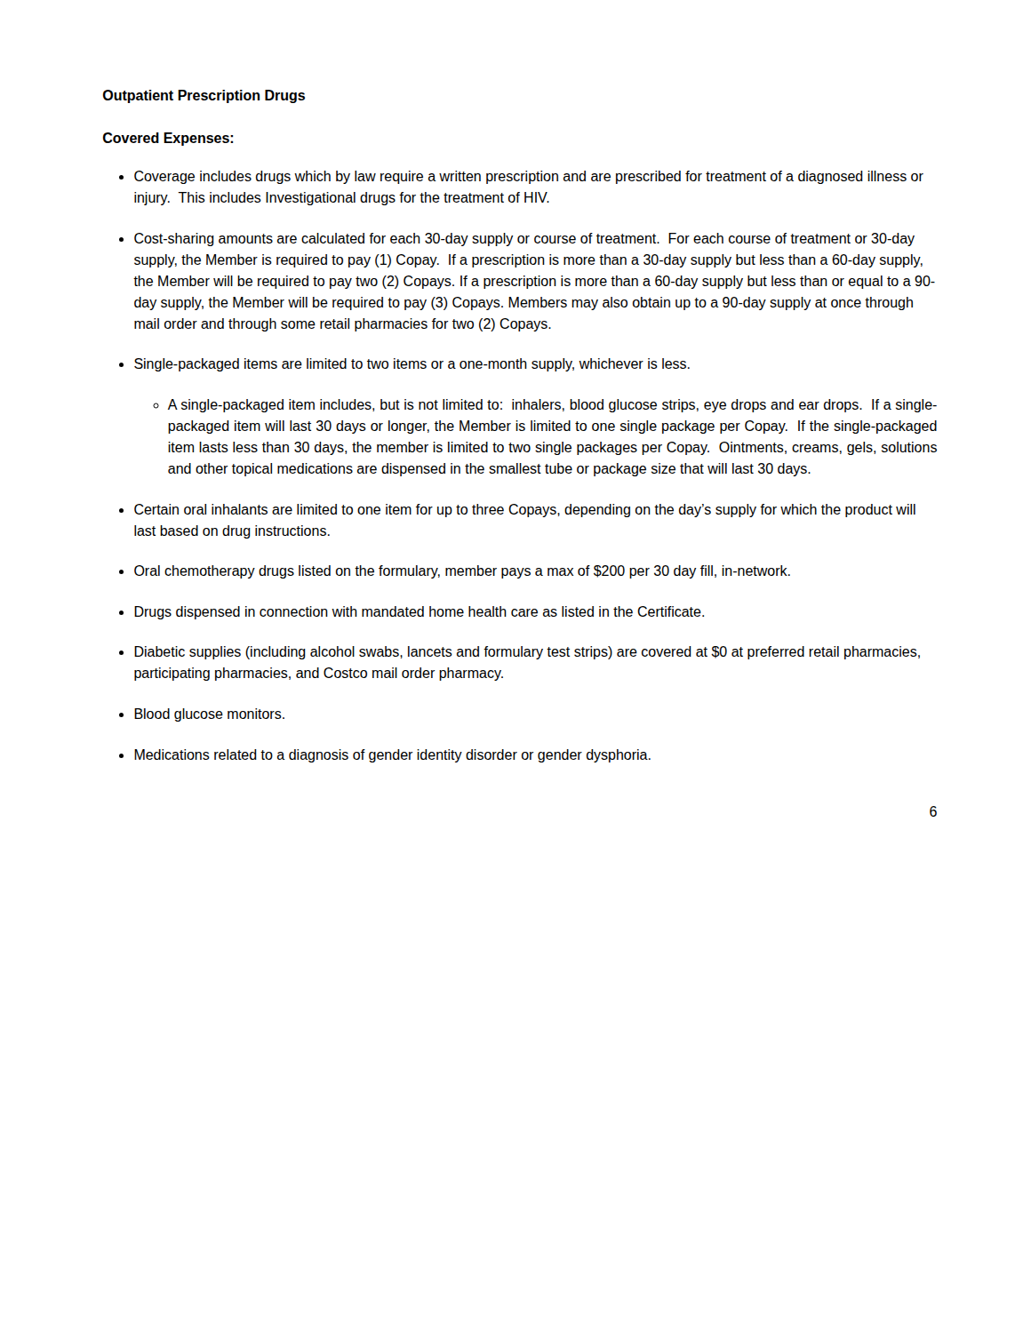Outpatient Prescription Drugs
Covered Expenses:
Coverage includes drugs which by law require a written prescription and are prescribed for treatment of a diagnosed illness or injury. This includes Investigational drugs for the treatment of HIV.
Cost-sharing amounts are calculated for each 30-day supply or course of treatment. For each course of treatment or 30-day supply, the Member is required to pay (1) Copay. If a prescription is more than a 30-day supply but less than a 60-day supply, the Member will be required to pay two (2) Copays. If a prescription is more than a 60-day supply but less than or equal to a 90-day supply, the Member will be required to pay (3) Copays. Members may also obtain up to a 90-day supply at once through mail order and through some retail pharmacies for two (2) Copays.
Single-packaged items are limited to two items or a one-month supply, whichever is less.
A single-packaged item includes, but is not limited to: inhalers, blood glucose strips, eye drops and ear drops. If a single-packaged item will last 30 days or longer, the Member is limited to one single package per Copay. If the single-packaged item lasts less than 30 days, the member is limited to two single packages per Copay. Ointments, creams, gels, solutions and other topical medications are dispensed in the smallest tube or package size that will last 30 days.
Certain oral inhalants are limited to one item for up to three Copays, depending on the day’s supply for which the product will last based on drug instructions.
Oral chemotherapy drugs listed on the formulary, member pays a max of $200 per 30 day fill, in-network.
Drugs dispensed in connection with mandated home health care as listed in the Certificate.
Diabetic supplies (including alcohol swabs, lancets and formulary test strips) are covered at $0 at preferred retail pharmacies, participating pharmacies, and Costco mail order pharmacy.
Blood glucose monitors.
Medications related to a diagnosis of gender identity disorder or gender dysphoria.
6